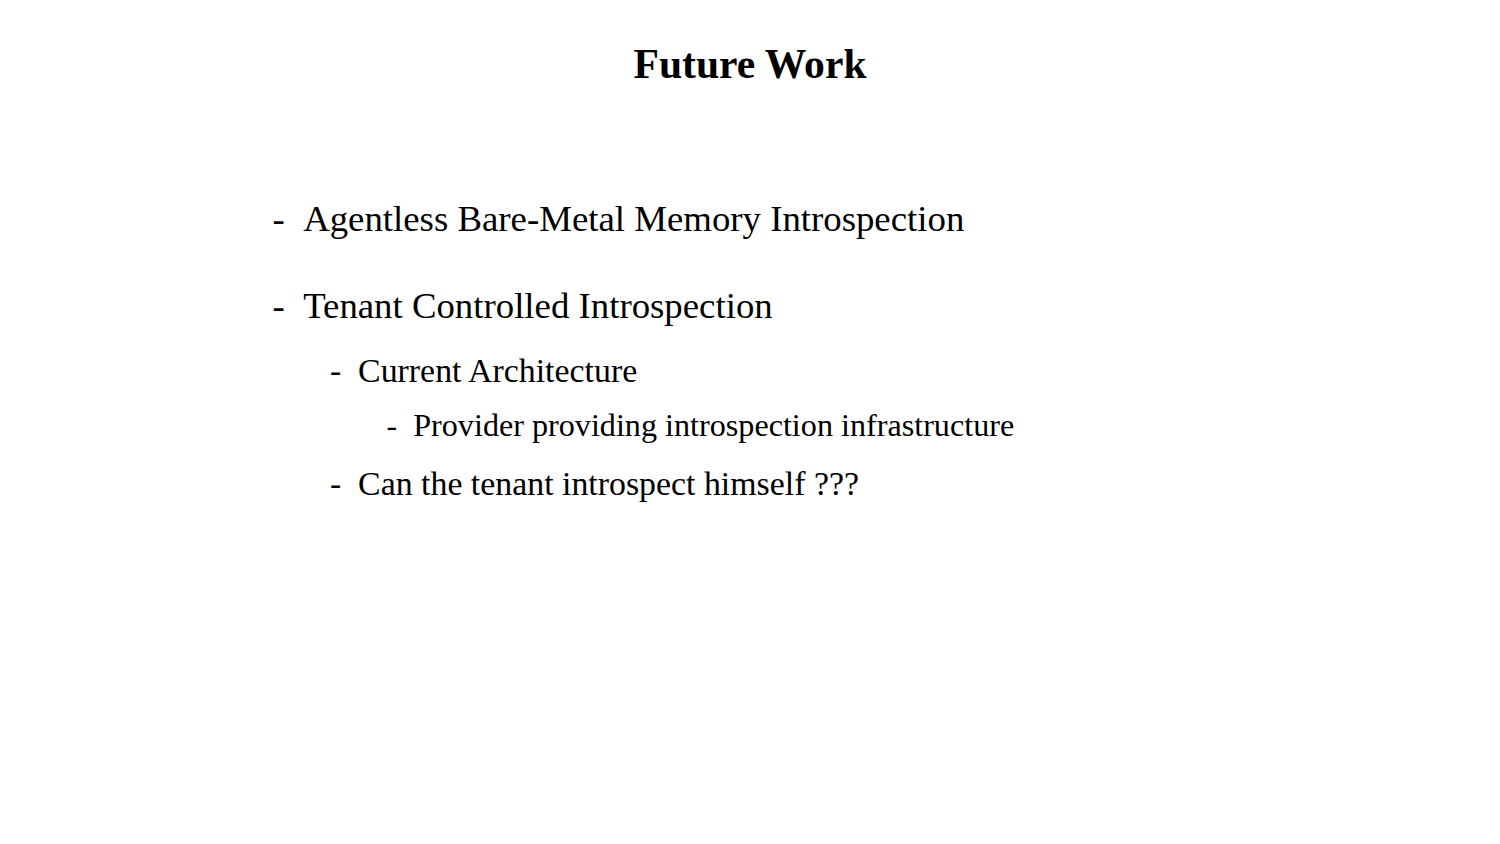Future Work
Agentless Bare-Metal Memory Introspection
Tenant Controlled Introspection
Current Architecture
Provider providing introspection infrastructure
Can the tenant introspect himself ???